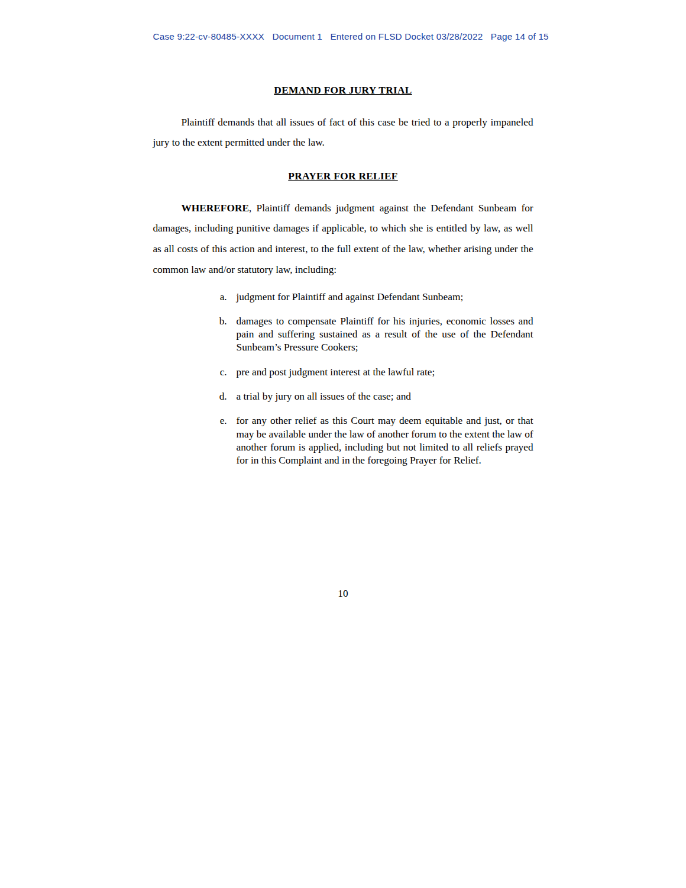Case 9:22-cv-80485-XXXX Document 1 Entered on FLSD Docket 03/28/2022 Page 14 of 15
DEMAND FOR JURY TRIAL
Plaintiff demands that all issues of fact of this case be tried to a properly impaneled jury to the extent permitted under the law.
PRAYER FOR RELIEF
WHEREFORE, Plaintiff demands judgment against the Defendant Sunbeam for damages, including punitive damages if applicable, to which she is entitled by law, as well as all costs of this action and interest, to the full extent of the law, whether arising under the common law and/or statutory law, including:
judgment for Plaintiff and against Defendant Sunbeam;
damages to compensate Plaintiff for his injuries, economic losses and pain and suffering sustained as a result of the use of the Defendant Sunbeam’s Pressure Cookers;
pre and post judgment interest at the lawful rate;
a trial by jury on all issues of the case; and
for any other relief as this Court may deem equitable and just, or that may be available under the law of another forum to the extent the law of another forum is applied, including but not limited to all reliefs prayed for in this Complaint and in the foregoing Prayer for Relief.
10